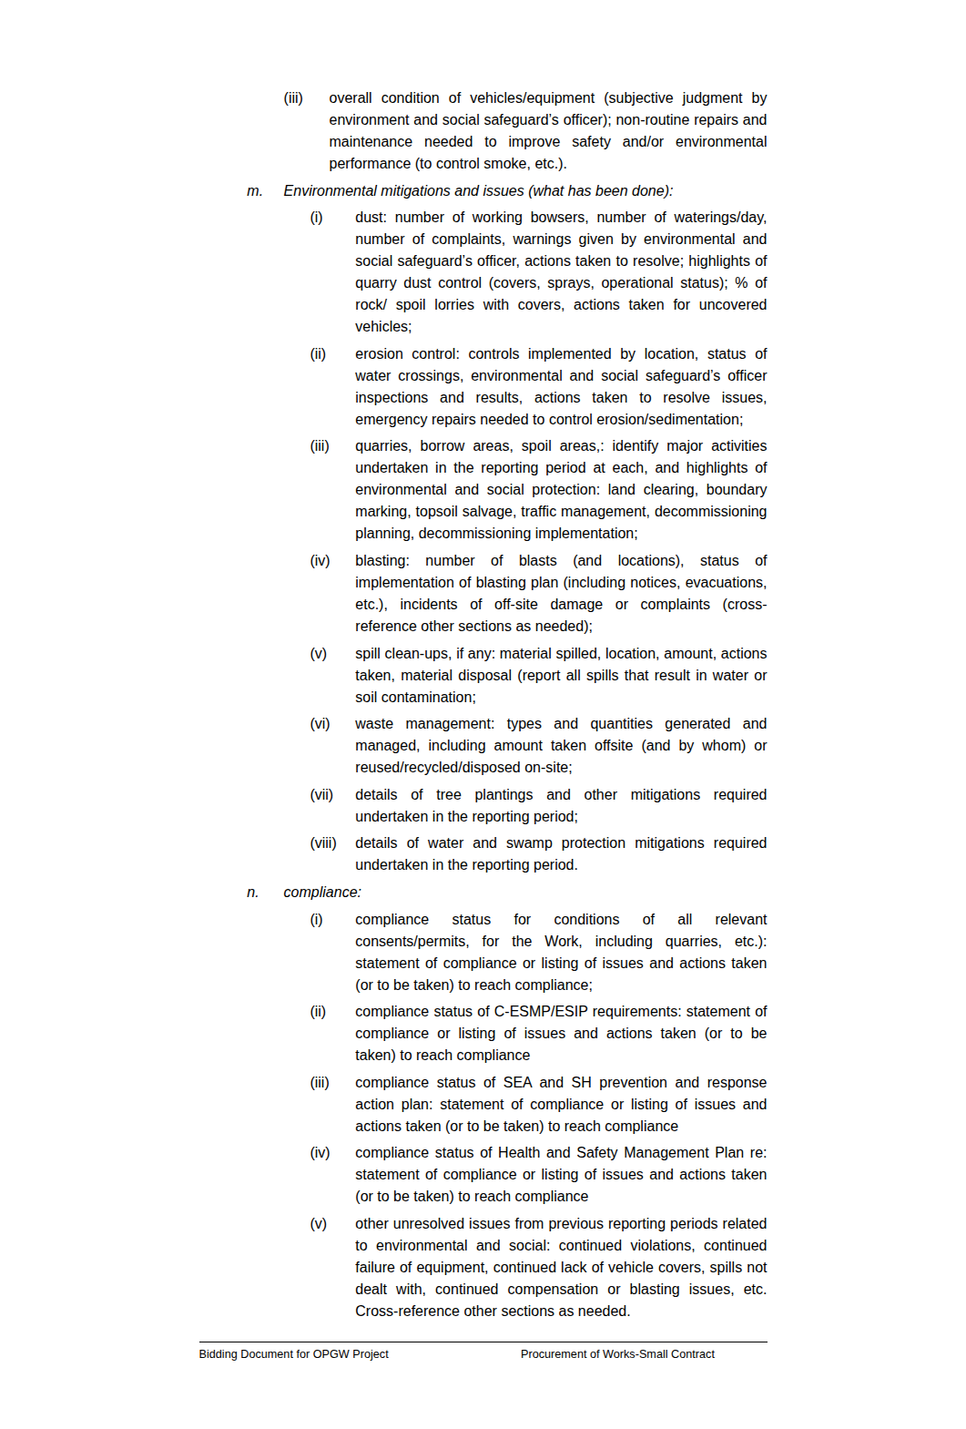(iii) overall condition of vehicles/equipment (subjective judgment by environment and social safeguard’s officer); non-routine repairs and maintenance needed to improve safety and/or environmental performance (to control smoke, etc.).
m. Environmental mitigations and issues (what has been done):
(i) dust: number of working bowsers, number of waterings/day, number of complaints, warnings given by environmental and social safeguard’s officer, actions taken to resolve; highlights of quarry dust control (covers, sprays, operational status); % of rock/ spoil lorries with covers, actions taken for uncovered vehicles;
(ii) erosion control: controls implemented by location, status of water crossings, environmental and social safeguard’s officer inspections and results, actions taken to resolve issues, emergency repairs needed to control erosion/sedimentation;
(iii) quarries, borrow areas, spoil areas,: identify major activities undertaken in the reporting period at each, and highlights of environmental and social protection: land clearing, boundary marking, topsoil salvage, traffic management, decommissioning planning, decommissioning implementation;
(iv) blasting: number of blasts (and locations), status of implementation of blasting plan (including notices, evacuations, etc.), incidents of off-site damage or complaints (cross-reference other sections as needed);
(v) spill clean-ups, if any: material spilled, location, amount, actions taken, material disposal (report all spills that result in water or soil contamination;
(vi) waste management: types and quantities generated and managed, including amount taken offsite (and by whom) or reused/recycled/disposed on-site;
(vii) details of tree plantings and other mitigations required undertaken in the reporting period;
(viii) details of water and swamp protection mitigations required undertaken in the reporting period.
n. compliance:
(i) compliance status for conditions of all relevant consents/permits, for the Work, including quarries, etc.): statement of compliance or listing of issues and actions taken (or to be taken) to reach compliance;
(ii) compliance status of C-ESMP/ESIP requirements: statement of compliance or listing of issues and actions taken (or to be taken) to reach compliance
(iii) compliance status of SEA and SH prevention and response action plan: statement of compliance or listing of issues and actions taken (or to be taken) to reach compliance
(iv) compliance status of Health and Safety Management Plan re: statement of compliance or listing of issues and actions taken (or to be taken) to reach compliance
(v) other unresolved issues from previous reporting periods related to environmental and social: continued violations, continued failure of equipment, continued lack of vehicle covers, spills not dealt with, continued compensation or blasting issues, etc. Cross-reference other sections as needed.
Bidding Document for OPGW Project Procurement of Works-Small Contract